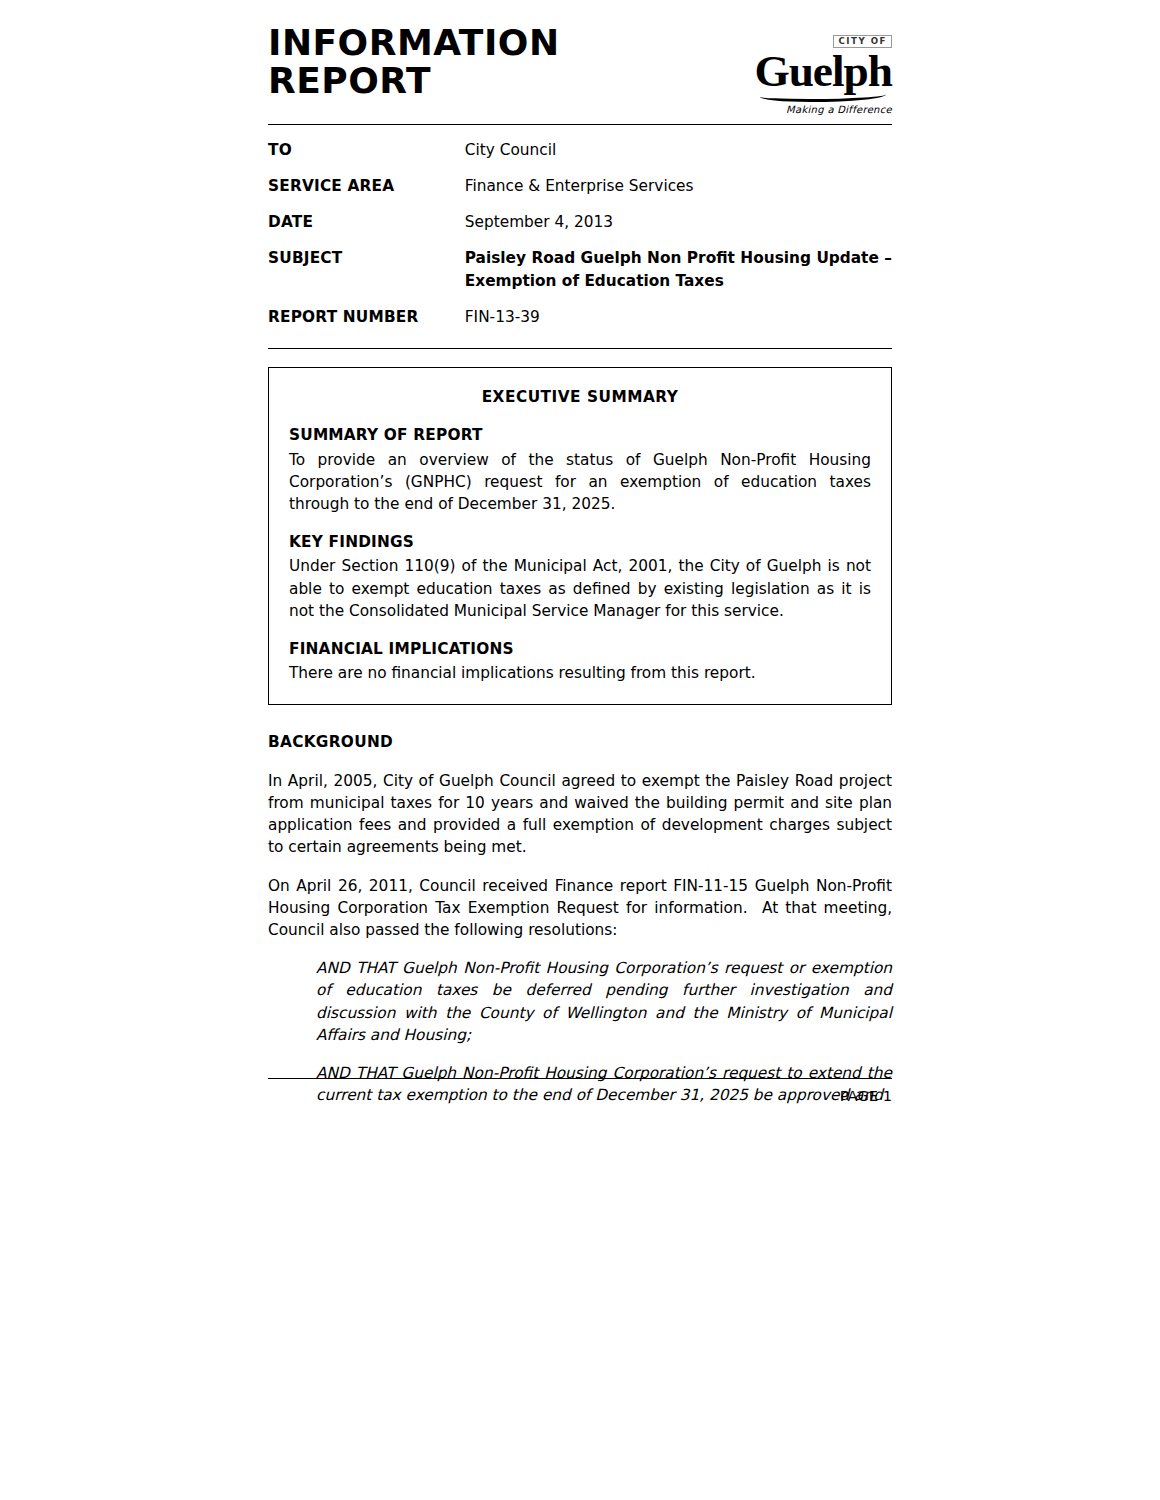INFORMATION
REPORT
CITY OF
Guelph
Making a Difference
| TO | City Council |
| SERVICE AREA | Finance & Enterprise Services |
| DATE | September 4, 2013 |
| SUBJECT | Paisley Road Guelph Non Profit Housing Update – Exemption of Education Taxes |
| REPORT NUMBER | FIN-13-39 |
EXECUTIVE SUMMARY
SUMMARY OF REPORT
To provide an overview of the status of Guelph Non-Profit Housing Corporation’s (GNPHC) request for an exemption of education taxes through to the end of December 31, 2025.
KEY FINDINGS
Under Section 110(9) of the Municipal Act, 2001, the City of Guelph is not able to exempt education taxes as defined by existing legislation as it is not the Consolidated Municipal Service Manager for this service.
FINANCIAL IMPLICATIONS
There are no financial implications resulting from this report.
BACKGROUND
In April, 2005, City of Guelph Council agreed to exempt the Paisley Road project from municipal taxes for 10 years and waived the building permit and site plan application fees and provided a full exemption of development charges subject to certain agreements being met.
On April 26, 2011, Council received Finance report FIN-11-15 Guelph Non-Profit Housing Corporation Tax Exemption Request for information. At that meeting, Council also passed the following resolutions:
AND THAT Guelph Non-Profit Housing Corporation’s request or exemption of education taxes be deferred pending further investigation and discussion with the County of Wellington and the Ministry of Municipal Affairs and Housing;
AND THAT Guelph Non-Profit Housing Corporation’s request to extend the current tax exemption to the end of December 31, 2025 be approved and
PAGE 1